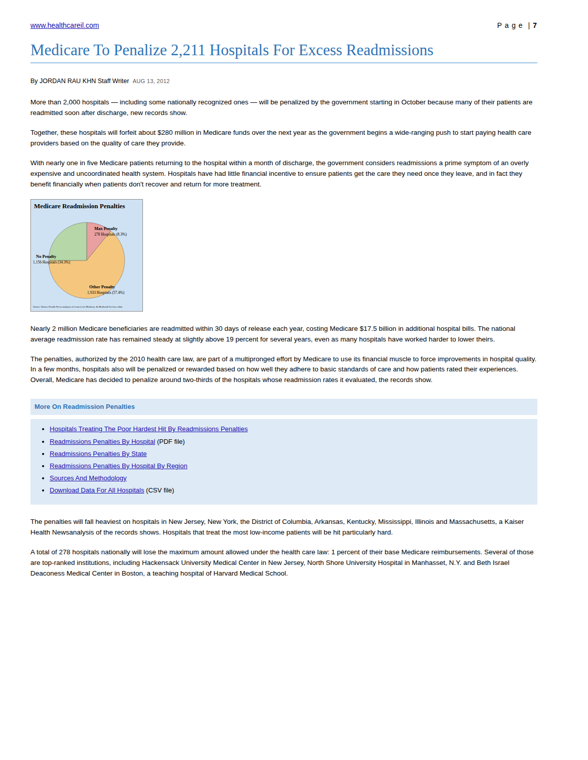www.healthcareil.com
P a g e | 7
Medicare To Penalize 2,211 Hospitals For Excess Readmissions
By JORDAN RAU KHN Staff Writer AUG 13, 2012
More than 2,000 hospitals — including some nationally recognized ones — will be penalized by the government starting in October because many of their patients are readmitted soon after discharge, new records show.
Together, these hospitals will forfeit about $280 million in Medicare funds over the next year as the government begins a wide-ranging push to start paying health care providers based on the quality of care they provide.
With nearly one in five Medicare patients returning to the hospital within a month of discharge, the government considers readmissions a prime symptom of an overly expensive and uncoordinated health system. Hospitals have had little financial incentive to ensure patients get the care they need once they leave, and in fact they benefit financially when patients don't recover and return for more treatment.
Nearly 2 million Medicare beneficiaries are readmitted within 30 days of release each year, costing Medicare $17.5 billion in additional hospital bills. The national average readmission rate has remained steady at slightly above 19 percent for several years, even as many hospitals have worked harder to lower theirs.
The penalties, authorized by the 2010 health care law, are part of a multipronged effort by Medicare to use its financial muscle to force improvements in hospital quality. In a few months, hospitals also will be penalized or rewarded based on how well they adhere to basic standards of care and how patients rated their experiences. Overall, Medicare has decided to penalize around two-thirds of the hospitals whose readmission rates it evaluated, the records show.
More On Readmission Penalties
Hospitals Treating The Poor Hardest Hit By Readmissions Penalties
Readmissions Penalties By Hospital (PDF file)
Readmissions Penalties By State
Readmissions Penalties By Hospital By Region
Sources And Methodology
Download Data For All Hospitals (CSV file)
The penalties will fall heaviest on hospitals in New Jersey, New York, the District of Columbia, Arkansas, Kentucky, Mississippi, Illinois and Massachusetts, a Kaiser Health Newsanalysis of the records shows. Hospitals that treat the most low-income patients will be hit particularly hard.
A total of 278 hospitals nationally will lose the maximum amount allowed under the health care law: 1 percent of their base Medicare reimbursements. Several of those are top-ranked institutions, including Hackensack University Medical Center in New Jersey, North Shore University Hospital in Manhasset, N.Y. and Beth Israel Deaconess Medical Center in Boston, a teaching hospital of Harvard Medical School.